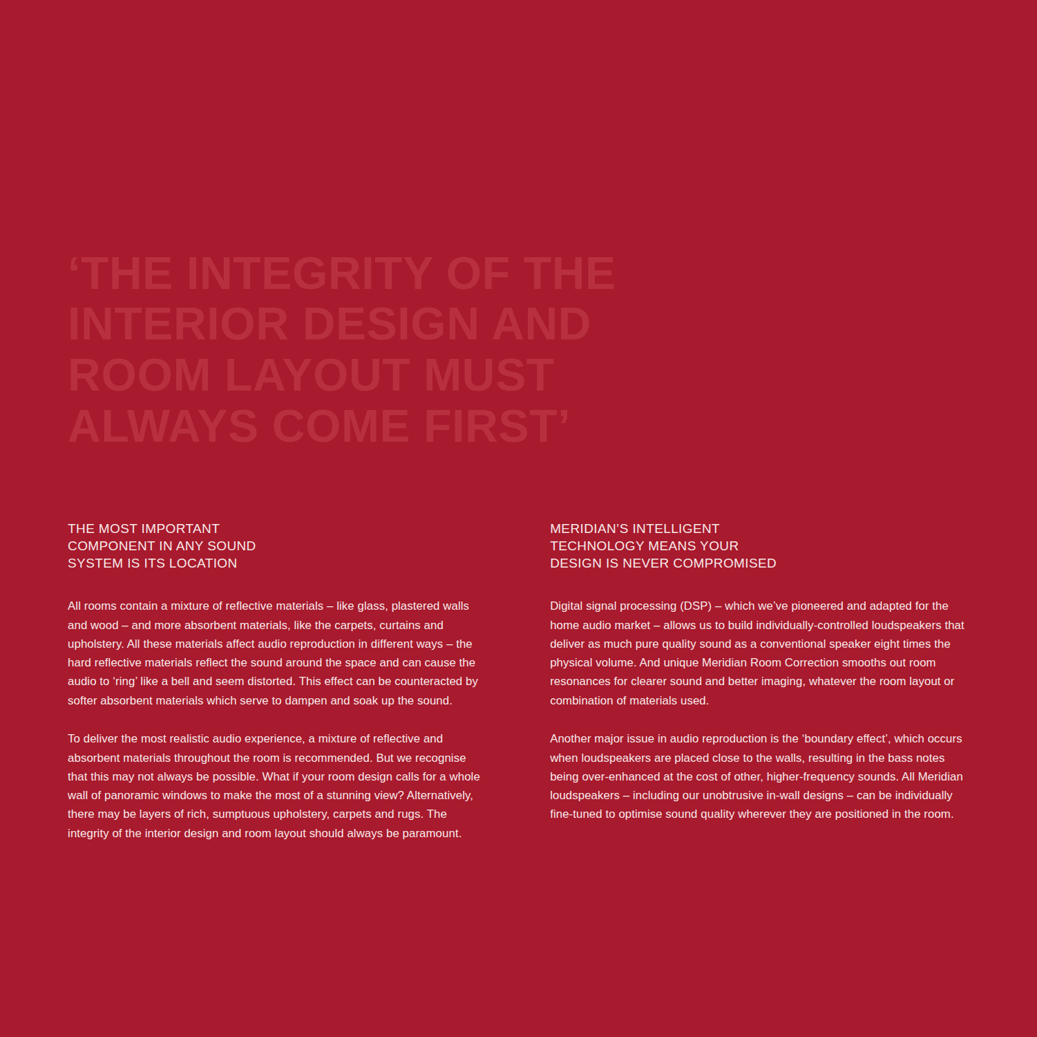‘The integrity of the interior design and room layout must always come first’
The most important
component in any sound
system is its location
All rooms contain a mixture of reflective materials – like glass, plastered walls and wood – and more absorbent materials, like the carpets, curtains and upholstery. All these materials affect audio reproduction in different ways – the hard reflective materials reflect the sound around the space and can cause the audio to ‘ring’ like a bell and seem distorted. This effect can be counteracted by softer absorbent materials which serve to dampen and soak up the sound.
To deliver the most realistic audio experience, a mixture of reflective and absorbent materials throughout the room is recommended. But we recognise that this may not always be possible. What if your room design calls for a whole wall of panoramic windows to make the most of a stunning view? Alternatively, there may be layers of rich, sumptuous upholstery, carpets and rugs. The integrity of the interior design and room layout should always be paramount.
Meridian’s intelligent
technology means your
design is never compromised
Digital signal processing (DSP) – which we’ve pioneered and adapted for the home audio market – allows us to build individually-controlled loudspeakers that deliver as much pure quality sound as a conventional speaker eight times the physical volume. And unique Meridian Room Correction smooths out room resonances for clearer sound and better imaging, whatever the room layout or combination of materials used.
Another major issue in audio reproduction is the ‘boundary effect’, which occurs when loudspeakers are placed close to the walls, resulting in the bass notes being over-enhanced at the cost of other, higher-frequency sounds. All Meridian loudspeakers – including our unobtrusive in-wall designs – can be individually fine-tuned to optimise sound quality wherever they are positioned in the room.